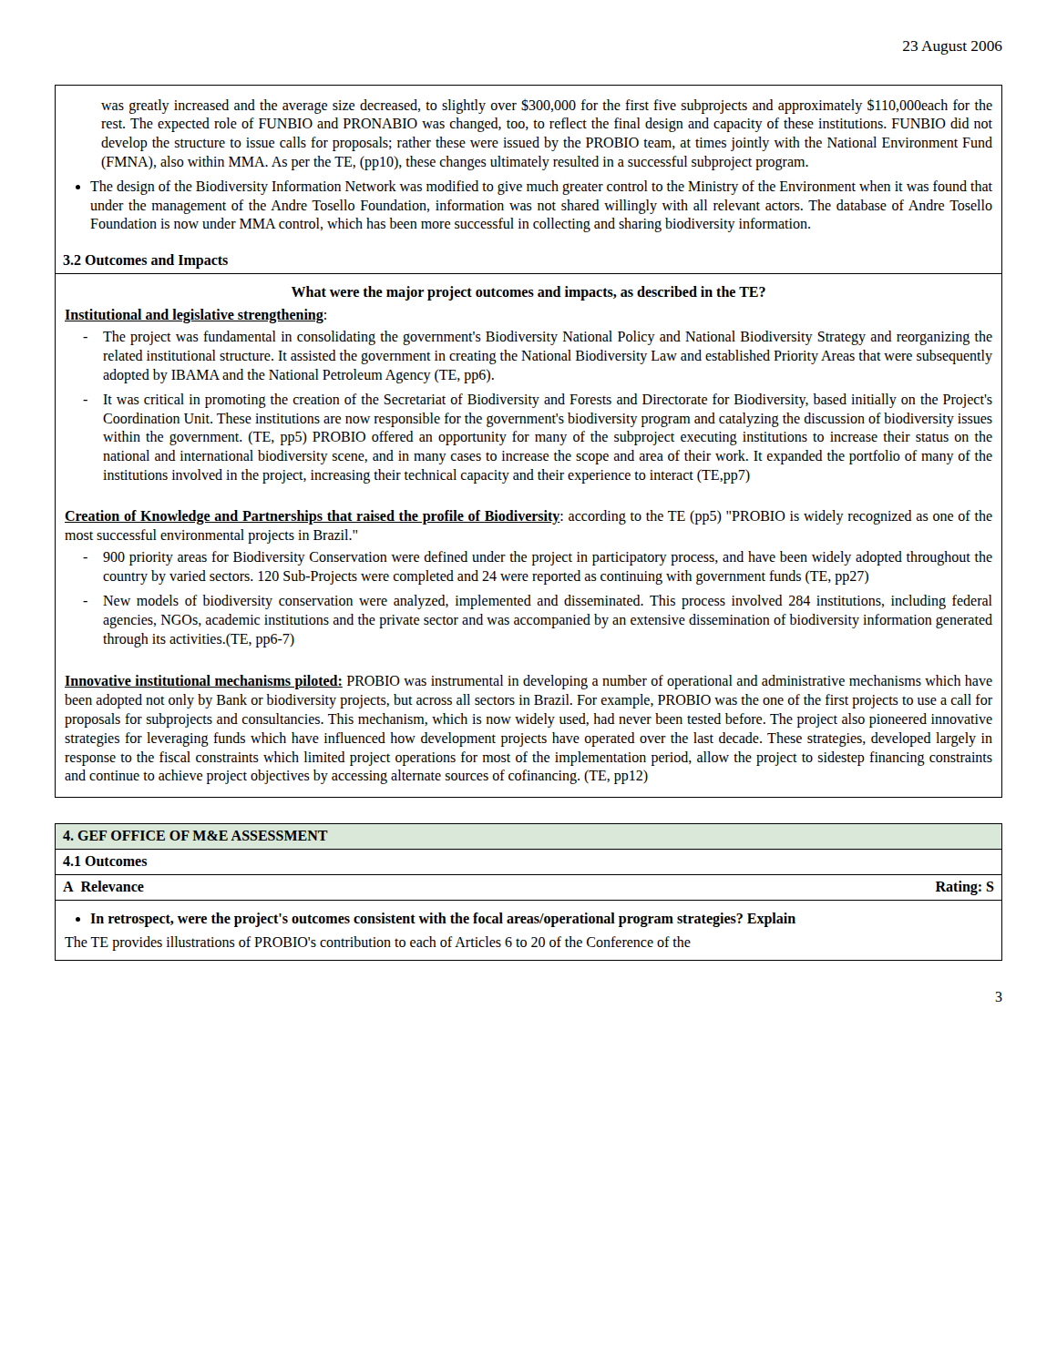23 August 2006
was greatly increased and the average size decreased, to slightly over $300,000 for the first five subprojects and approximately $110,000each for the rest. The expected role of FUNBIO and PRONABIO was changed, too, to reflect the final design and capacity of these institutions. FUNBIO did not develop the structure to issue calls for proposals; rather these were issued by the PROBIO team, at times jointly with the National Environment Fund (FMNA), also within MMA. As per the TE, (pp10), these changes ultimately resulted in a successful subproject program.
The design of the Biodiversity Information Network was modified to give much greater control to the Ministry of the Environment when it was found that under the management of the Andre Tosello Foundation, information was not shared willingly with all relevant actors. The database of Andre Tosello Foundation is now under MMA control, which has been more successful in collecting and sharing biodiversity information.
3.2 Outcomes and Impacts
What were the major project outcomes and impacts, as described in the TE?
Institutional and legislative strengthening:
The project was fundamental in consolidating the government's Biodiversity National Policy and National Biodiversity Strategy and reorganizing the related institutional structure. It assisted the government in creating the National Biodiversity Law and established Priority Areas that were subsequently adopted by IBAMA and the National Petroleum Agency (TE, pp6).
It was critical in promoting the creation of the Secretariat of Biodiversity and Forests and Directorate for Biodiversity, based initially on the Project's Coordination Unit. These institutions are now responsible for the government's biodiversity program and catalyzing the discussion of biodiversity issues within the government. (TE, pp5) PROBIO offered an opportunity for many of the subproject executing institutions to increase their status on the national and international biodiversity scene, and in many cases to increase the scope and area of their work. It expanded the portfolio of many of the institutions involved in the project, increasing their technical capacity and their experience to interact (TE,pp7)
Creation of Knowledge and Partnerships that raised the profile of Biodiversity: according to the TE (pp5) "PROBIO is widely recognized as one of the most successful environmental projects in Brazil."
900 priority areas for Biodiversity Conservation were defined under the project in participatory process, and have been widely adopted throughout the country by varied sectors. 120 Sub-Projects were completed and 24 were reported as continuing with government funds (TE, pp27)
New models of biodiversity conservation were analyzed, implemented and disseminated. This process involved 284 institutions, including federal agencies, NGOs, academic institutions and the private sector and was accompanied by an extensive dissemination of biodiversity information generated through its activities.(TE, pp6-7)
Innovative institutional mechanisms piloted: PROBIO was instrumental in developing a number of operational and administrative mechanisms which have been adopted not only by Bank or biodiversity projects, but across all sectors in Brazil. For example, PROBIO was the one of the first projects to use a call for proposals for subprojects and consultancies. This mechanism, which is now widely used, had never been tested before. The project also pioneered innovative strategies for leveraging funds which have influenced how development projects have operated over the last decade. These strategies, developed largely in response to the fiscal constraints which limited project operations for most of the implementation period, allow the project to sidestep financing constraints and continue to achieve project objectives by accessing alternate sources of cofinancing. (TE, pp12)
4. GEF OFFICE OF M&E ASSESSMENT
4.1 Outcomes
A Relevance Rating: S
In retrospect, were the project's outcomes consistent with the focal areas/operational program strategies? Explain
The TE provides illustrations of PROBIO's contribution to each of Articles 6 to 20 of the Conference of the
3